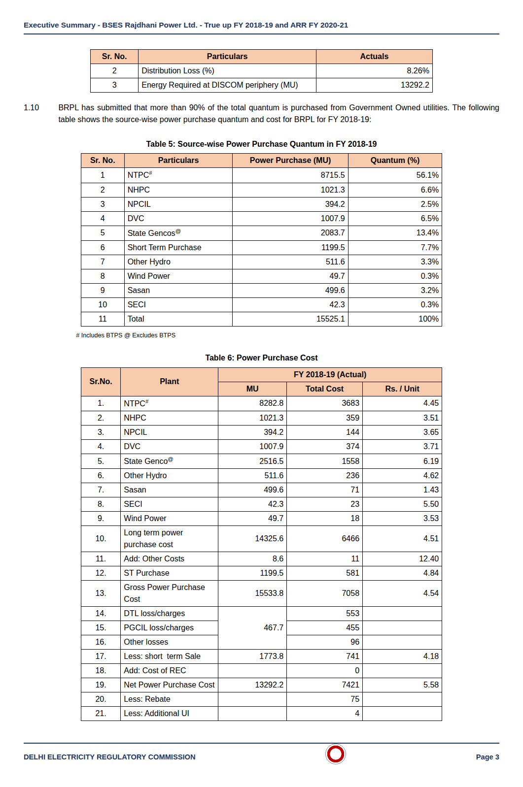Executive Summary - BSES Rajdhani Power Ltd. - True up FY 2018-19 and ARR FY 2020-21
| Sr. No. | Particulars | Actuals |
| --- | --- | --- |
| 2 | Distribution Loss (%) | 8.26% |
| 3 | Energy Required at DISCOM periphery (MU) | 13292.2 |
1.10
BRPL has submitted that more than 90% of the total quantum is purchased from Government Owned utilities. The following table shows the source-wise power purchase quantum and cost for BRPL for FY 2018-19:
Table 5: Source-wise Power Purchase Quantum in FY 2018-19
| Sr. No. | Particulars | Power Purchase (MU) | Quantum (%) |
| --- | --- | --- | --- |
| 1 | NTPC # | 8715.5 | 56.1% |
| 2 | NHPC | 1021.3 | 6.6% |
| 3 | NPCIL | 394.2 | 2.5% |
| 4 | DVC | 1007.9 | 6.5% |
| 5 | State Gencos @ | 2083.7 | 13.4% |
| 6 | Short Term Purchase | 1199.5 | 7.7% |
| 7 | Other Hydro | 511.6 | 3.3% |
| 8 | Wind Power | 49.7 | 0.3% |
| 9 | Sasan | 499.6 | 3.2% |
| 10 | SECI | 42.3 | 0.3% |
| 11 | Total | 15525.1 | 100% |
# Includes BTPS @ Excludes BTPS
Table 6: Power Purchase Cost
| Sr.No. | Plant | FY 2018-19 (Actual) |
| --- | --- | --- |
| MU | Total Cost | Rs. / Unit |
| 1. | NTPC # | 8282.8 | 3683 | 4.45 |
| 2. | NHPC | 1021.3 | 359 | 3.51 |
| 3. | NPCIL | 394.2 | 144 | 3.65 |
| 4. | DVC | 1007.9 | 374 | 3.71 |
| 5. | State Genco @ | 2516.5 | 1558 | 6.19 |
| 6. | Other Hydro | 511.6 | 236 | 4.62 |
| 7. | Sasan | 499.6 | 71 | 1.43 |
| 8. | SECI | 42.3 | 23 | 5.50 |
| 9. | Wind Power | 49.7 | 18 | 3.53 |
| 10. | Long term power purchase cost | 14325.6 | 6466 | 4.51 |
| 11. | Add: Other Costs | 8.6 | 11 | 12.40 |
| 12. | ST Purchase | 1199.5 | 581 | 4.84 |
| 13. | Gross Power Purchase Cost | 15533.8 | 7058 | 4.54 |
| 14. | DTL loss/charges | 467.7 | 553 | |
| 15. | PGCIL loss/charges | 455 | |
| 16. | Other losses | 96 | |
| 17. | Less: short term Sale | 1773.8 | 741 | 4.18 |
| 18. | Add: Cost of REC | | 0 | |
| 19. | Net Power Purchase Cost | 13292.2 | 7421 | 5.58 |
| 20. | Less: Rebate | | 75 | |
| 21. | Less: Additional UI | | 4 | |
DELHI ELECTRICITY REGULATORY COMMISSION Page 3